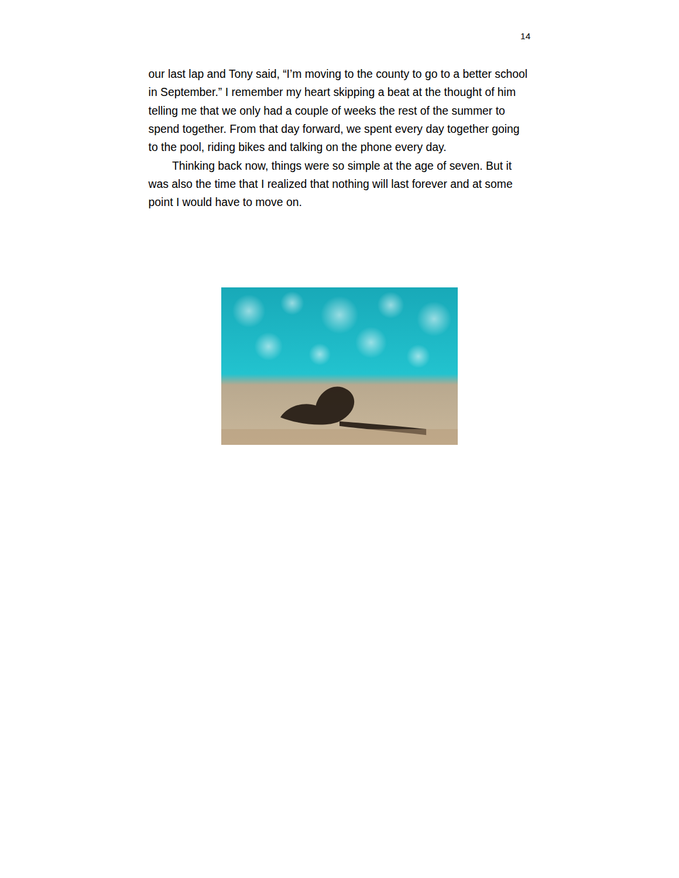14
our last lap and Tony said, “I’m moving to the county to go to a better school in September.” I remember my heart skipping a beat at the thought of him telling me that we only had a couple of weeks the rest of the summer to spend together. From that day forward, we spent every day together going to the pool, riding bikes and talking on the phone every day.
Thinking back now, things were so simple at the age of seven. But it was also the time that I realized that nothing will last forever and at some point I would have to move on.